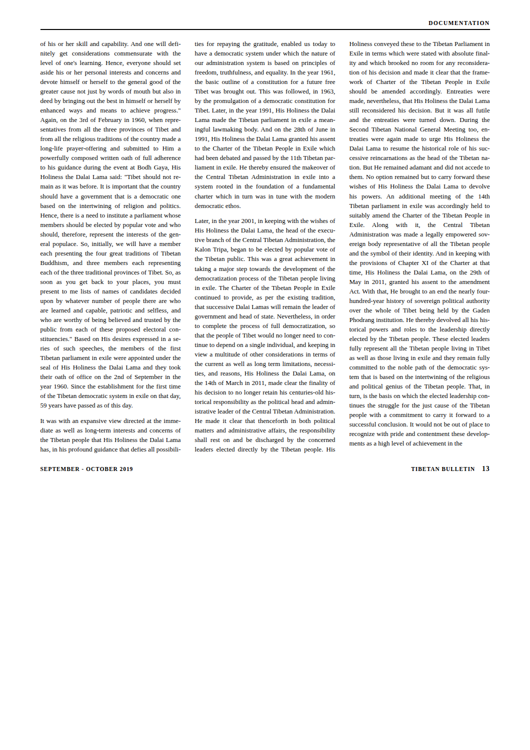DOCUMENTATION
of his or her skill and capability. And one will definitely get considerations commensurate with the level of one's learning. Hence, everyone should set aside his or her personal interests and concerns and devote himself or herself to the general good of the greater cause not just by words of mouth but also in deed by bringing out the best in himself or herself by enhanced ways and means to achieve progress." Again, on the 3rd of February in 1960, when representatives from all the three provinces of Tibet and from all the religious traditions of the country made a long-life prayer-offering and submitted to Him a powerfully composed written oath of full adherence to his guidance during the event at Bodh Gaya, His Holiness the Dalai Lama said: "Tibet should not remain as it was before. It is important that the country should have a government that is a democratic one based on the intertwining of religion and politics. Hence, there is a need to institute a parliament whose members should be elected by popular vote and who should, therefore, represent the interests of the general populace. So, initially, we will have a member each presenting the four great traditions of Tibetan Buddhism, and three members each representing each of the three traditional provinces of Tibet. So, as soon as you get back to your places, you must present to me lists of names of candidates decided upon by whatever number of people there are who are learned and capable, patriotic and selfless, and who are worthy of being believed and trusted by the public from each of these proposed electoral constituencies." Based on His desires expressed in a series of such speeches, the members of the first Tibetan parliament in exile were appointed under the seal of His Holiness the Dalai Lama and they took their oath of office on the 2nd of September in the year 1960. Since the establishment for the first time of the Tibetan democratic system in exile on that day, 59 years have passed as of this day.
It was with an expansive view directed at the immediate as well as long-term interests and concerns of the Tibetan people that His Holiness the Dalai Lama has, in his profound guidance that defies all possibilities for repaying the gratitude, enabled us today to have a democratic system under which the nature of our administration system is based on principles of freedom, truthfulness, and equality. In the year 1961, the basic outline of a constitution for a future free Tibet was brought out. This was followed, in 1963, by the promulgation of a democratic constitution for Tibet. Later, in the year 1991, His Holiness the Dalai Lama made the Tibetan parliament in exile a meaningful lawmaking body. And on the 28th of June in 1991, His Holiness the Dalai Lama granted his assent to the Charter of the Tibetan People in Exile which had been debated and passed by the 11th Tibetan parliament in exile. He thereby ensured the makeover of the Central Tibetan Administration in exile into a system rooted in the foundation of a fundamental charter which in turn was in tune with the modern democratic ethos.
Later, in the year 2001, in keeping with the wishes of His Holiness the Dalai Lama, the head of the executive branch of the Central Tibetan Administration, the Kalon Tripa, began to be elected by popular vote of the Tibetan public. This was a great achievement in taking a major step towards the development of the democratization process of the Tibetan people living in exile. The Charter of the Tibetan People in Exile continued to provide, as per the existing tradition, that successive Dalai Lamas will remain the leader of government and head of state. Nevertheless, in order to complete the process of full democratization, so that the people of Tibet would no longer need to continue to depend on a single individual, and keeping in view a multitude of other considerations in terms of the current as well as long term limitations, necessities, and reasons, His Holiness the Dalai Lama, on the 14th of March in 2011, made clear the finality of his decision to no longer retain his centuries-old historical responsibility as the political head and administrative leader of the Central Tibetan Administration. He made it clear that thenceforth in both political matters and administrative affairs, the responsibility shall rest on and be discharged by the concerned leaders elected directly by the Tibetan people. His Holiness conveyed these to the Tibetan Parliament in Exile in terms which were stated with absolute finality and which brooked no room for any reconsideration of his decision and made it clear that the framework of Charter of the Tibetan People in Exile should be amended accordingly. Entreaties were made, nevertheless, that His Holiness the Dalai Lama still reconsidered his decision. But it was all futile and the entreaties were turned down. During the Second Tibetan National General Meeting too, entreaties were again made to urge His Holiness the Dalai Lama to resume the historical role of his successive reincarnations as the head of the Tibetan nation. But He remained adamant and did not accede to them. No option remained but to carry forward these wishes of His Holiness the Dalai Lama to devolve his powers. An additional meeting of the 14th Tibetan parliament in exile was accordingly held to suitably amend the Charter of the Tibetan People in Exile. Along with it, the Central Tibetan Administration was made a legally empowered sovereign body representative of all the Tibetan people and the symbol of their identity. And in keeping with the provisions of Chapter XI of the Charter at that time, His Holiness the Dalai Lama, on the 29th of May in 2011, granted his assent to the amendment Act. With that, He brought to an end the nearly four-hundred-year history of sovereign political authority over the whole of Tibet being held by the Gaden Phodrang institution. He thereby devolved all his historical powers and roles to the leadership directly elected by the Tibetan people. These elected leaders fully represent all the Tibetan people living in Tibet as well as those living in exile and they remain fully committed to the noble path of the democratic system that is based on the intertwining of the religious and political genius of the Tibetan people. That, in turn, is the basis on which the elected leadership continues the struggle for the just cause of the Tibetan people with a commitment to carry it forward to a successful conclusion. It would not be out of place to recognize with pride and contentment these developments as a high level of achievement in the
SEPTEMBER - OCTOBER 2019
TIBETAN BULLETIN 13